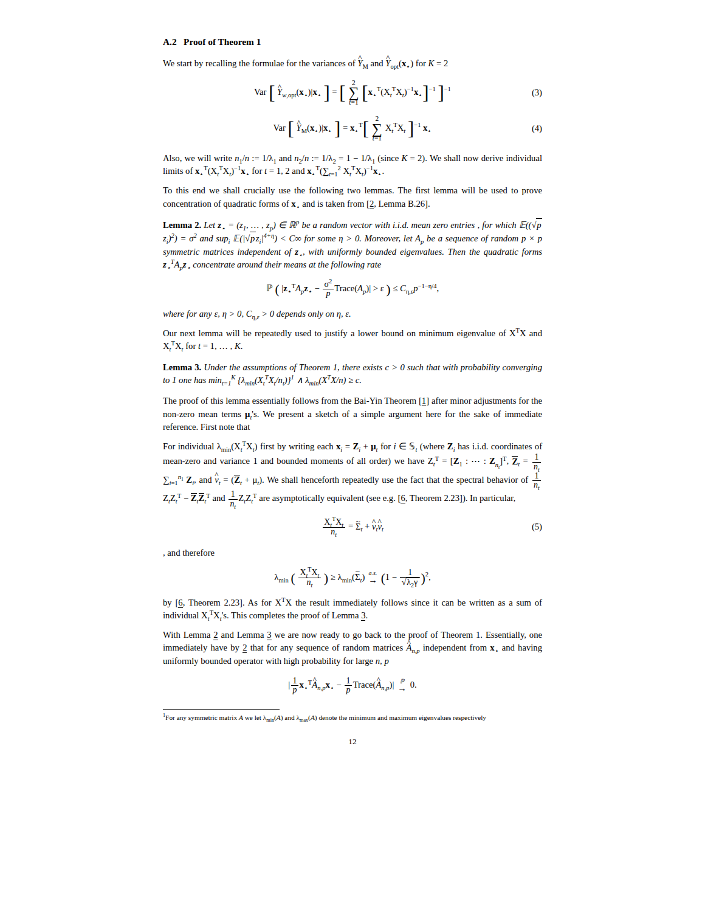A.2 Proof of Theorem 1
We start by recalling the formulae for the variances of ^YM and ^Yopt(x⋆) for K = 2
Var [ ^Yw,opt(x⋆)|x⋆ ] = [ 2∑t=1 [x⋆T(XtTXt)−1x⋆]−1 ]−1 (3)
Var [ ^YM(x⋆)|x⋆ ] = x⋆T[ 2∑t=1 XtTXt ]−1 x⋆ (4)
Also, we will write n1/n := 1/λ1 and n2/n := 1/λ2 = 1 − 1/λ1 (since K = 2). We shall now derive individual limits of x⋆T(XtTXt)−1x⋆ for t = 1, 2 and x⋆T(∑t=12 XtTXt)−1x⋆.
To this end we shall crucially use the following two lemmas. The first lemma will be used to prove concentration of quadratic forms of x⋆ and is taken from [2, Lemma B.26].
Lemma 2. Let z⋆ = (z1, … , zp) ∈ ℝp be a random vector with i.i.d. mean zero entries , for which 𝔼((√pzi)2) = σ2 and supi 𝔼(|√pzi|4+η) < C∞ for some η > 0. Moreover, let Ap be a sequence of random p × p symmetric matrices independent of z⋆, with uniformly bounded eigenvalues. Then the quadratic forms z⋆TApz⋆ concentrate around their means at the following rate
ℙ ( |z⋆TApz⋆ − σ2 p Trace(Ap)| > ε ) ≤ Cη,εp−1−η/4,
where for any ε, η > 0, Cη,ε > 0 depends only on η, ε.
Our next lemma will be repeatedly used to justify a lower bound on minimum eigenvalue of XTX and XtTXt for t = 1, … , K.
Lemma 3. Under the assumptions of Theorem 1, there exists c > 0 such that with probability converging to 1 one has mint=1K {λmin(XtTXt/nt)}1 ∧ λmin(XTX/n) ≥ c.
The proof of this lemma essentially follows from the Bai-Yin Theorem [1] after minor adjustments for the non-zero mean terms μt's. We present a sketch of a simple argument here for the sake of immediate reference. First note that
For individual λmin(XtTXt) first by writing each xi = Zi + μt for i ∈ 𝕊t (where Zi has i.i.d. coordinates of mean-zero and variance 1 and bounded moments of all order) we have ZtT = [Z1 : ⋯ : Znt]T, Zt = 1 nt∑i=1n1 Zi, and ^vt = (Zt + μt). We shall henceforth repeatedly use the fact that the spectral behavior of 1 nt ZtZtT − ZtZtT and 1 nt ZtZtT are asymptotically equivalent (see e.g. [6, Theorem 2.23]). In particular,
XtTXt nt = ~Σt + ^vt^vt (5)
, and therefore
λmin ( XtTXt nt ) ≥ λmin(~Σt) a.s.→ (1 − 1√λ2γ)2,
by [6, Theorem 2.23]. As for XTX the result immediately follows since it can be written as a sum of individual XtTXt's. This completes the proof of Lemma 3.
With Lemma 2 and Lemma 3 we are now ready to go back to the proof of Theorem 1. Essentially, one immediately have by 2 that for any sequence of random matrices ^An,p independent from x⋆ and having uniformly bounded operator with high probability for large n, p
|1 p x⋆T^An,px⋆ − 1 p Trace(^An,p)| ℙ→ 0.
1For any symmetric matrix A we let λmin(A) and λmax(A) denote the minimum and maximum eigenvalues respectively
12